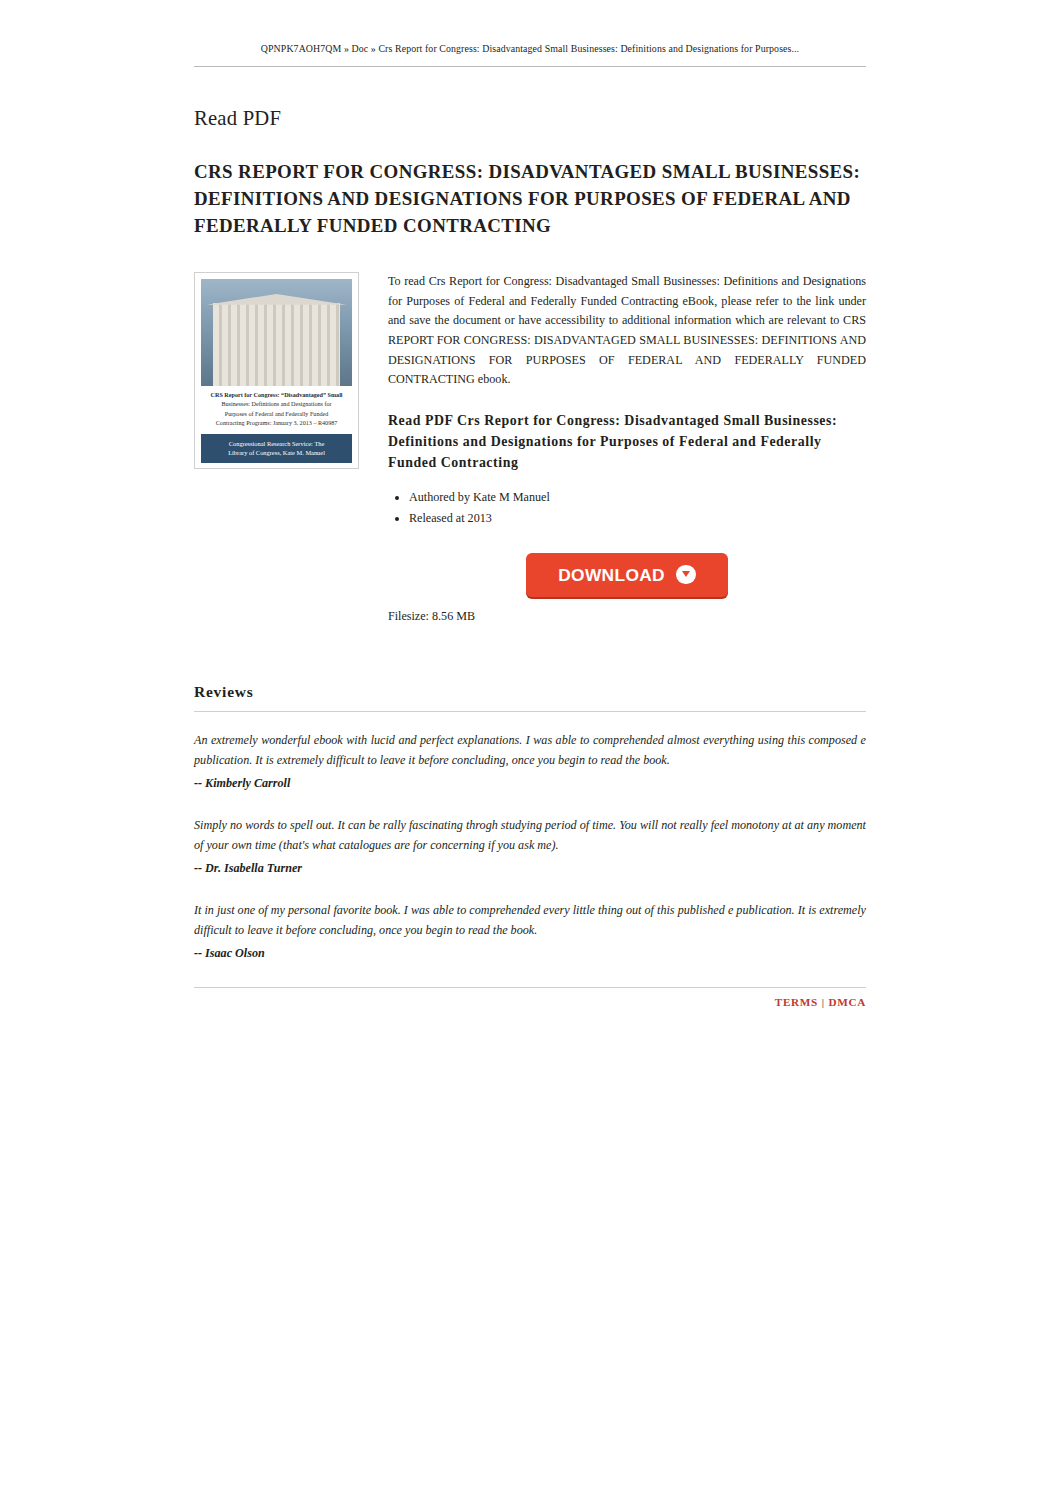QPNPK7AOH7QM » Doc » Crs Report for Congress: Disadvantaged Small Businesses: Definitions and Designations for Purposes...
Read PDF
CRS REPORT FOR CONGRESS: DISADVANTAGED SMALL BUSINESSES: DEFINITIONS AND DESIGNATIONS FOR PURPOSES OF FEDERAL AND FEDERALLY FUNDED CONTRACTING
CRS Report for Congress: “Disadvantaged” Small
Businesses: Definitions and Designations for
Purposes of Federal and Federally Funded
Contracting Programs: January 3, 2013 – R40987
Congressional Research Service: The
Library of Congress, Kate M. Manuel
To read Crs Report for Congress: Disadvantaged Small Businesses: Definitions and Designations for Purposes of Federal and Federally Funded Contracting eBook, please refer to the link under and save the document or have accessibility to additional information which are relevant to CRS REPORT FOR CONGRESS: DISADVANTAGED SMALL BUSINESSES: DEFINITIONS AND DESIGNATIONS FOR PURPOSES OF FEDERAL AND FEDERALLY FUNDED CONTRACTING ebook.
Read PDF Crs Report for Congress: Disadvantaged Small Businesses: Definitions and Designations for Purposes of Federal and Federally Funded Contracting
Authored by Kate M Manuel
Released at 2013
DOWNLOAD
Filesize: 8.56 MB
Reviews
An extremely wonderful ebook with lucid and perfect explanations. I was able to comprehended almost everything using this composed e publication. It is extremely difficult to leave it before concluding, once you begin to read the book.
-- Kimberly Carroll
Simply no words to spell out. It can be rally fascinating throgh studying period of time. You will not really feel monotony at at any moment of your own time (that's what catalogues are for concerning if you ask me).
-- Dr. Isabella Turner
It in just one of my personal favorite book. I was able to comprehended every little thing out of this published e publication. It is extremely difficult to leave it before concluding, once you begin to read the book.
-- Isaac Olson
TERMS|DMCA